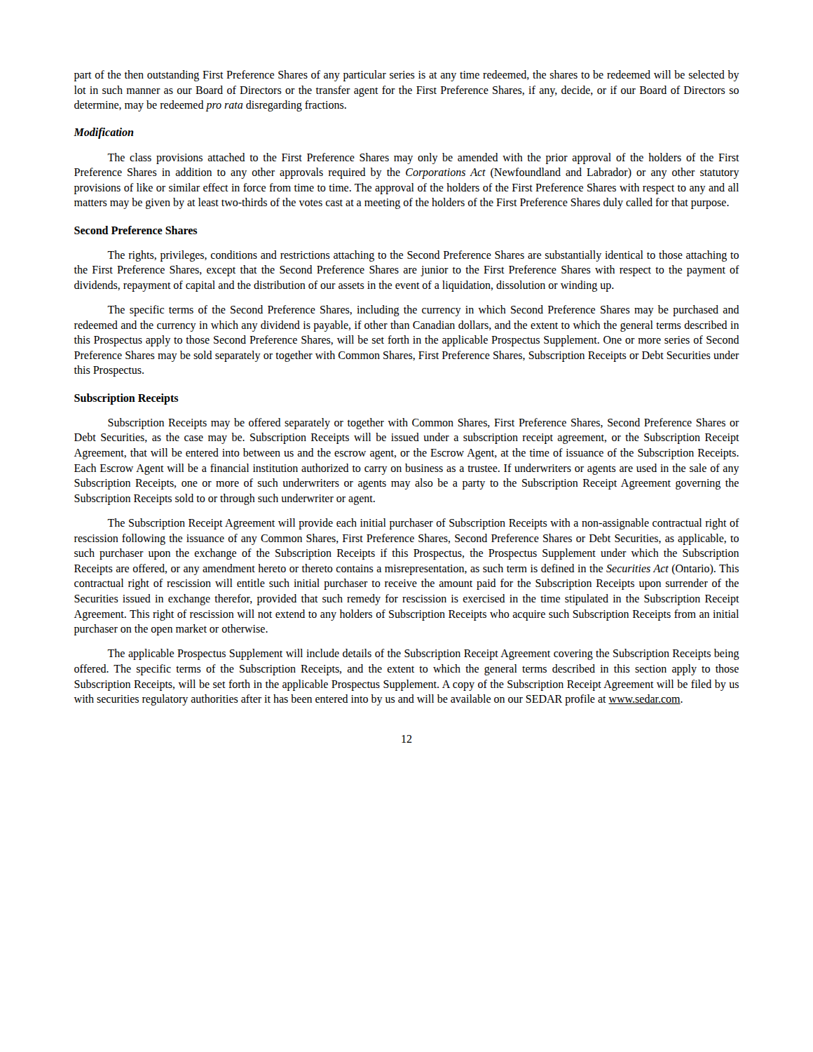part of the then outstanding First Preference Shares of any particular series is at any time redeemed, the shares to be redeemed will be selected by lot in such manner as our Board of Directors or the transfer agent for the First Preference Shares, if any, decide, or if our Board of Directors so determine, may be redeemed pro rata disregarding fractions.
Modification
The class provisions attached to the First Preference Shares may only be amended with the prior approval of the holders of the First Preference Shares in addition to any other approvals required by the Corporations Act (Newfoundland and Labrador) or any other statutory provisions of like or similar effect in force from time to time. The approval of the holders of the First Preference Shares with respect to any and all matters may be given by at least two-thirds of the votes cast at a meeting of the holders of the First Preference Shares duly called for that purpose.
Second Preference Shares
The rights, privileges, conditions and restrictions attaching to the Second Preference Shares are substantially identical to those attaching to the First Preference Shares, except that the Second Preference Shares are junior to the First Preference Shares with respect to the payment of dividends, repayment of capital and the distribution of our assets in the event of a liquidation, dissolution or winding up.
The specific terms of the Second Preference Shares, including the currency in which Second Preference Shares may be purchased and redeemed and the currency in which any dividend is payable, if other than Canadian dollars, and the extent to which the general terms described in this Prospectus apply to those Second Preference Shares, will be set forth in the applicable Prospectus Supplement. One or more series of Second Preference Shares may be sold separately or together with Common Shares, First Preference Shares, Subscription Receipts or Debt Securities under this Prospectus.
Subscription Receipts
Subscription Receipts may be offered separately or together with Common Shares, First Preference Shares, Second Preference Shares or Debt Securities, as the case may be. Subscription Receipts will be issued under a subscription receipt agreement, or the Subscription Receipt Agreement, that will be entered into between us and the escrow agent, or the Escrow Agent, at the time of issuance of the Subscription Receipts. Each Escrow Agent will be a financial institution authorized to carry on business as a trustee. If underwriters or agents are used in the sale of any Subscription Receipts, one or more of such underwriters or agents may also be a party to the Subscription Receipt Agreement governing the Subscription Receipts sold to or through such underwriter or agent.
The Subscription Receipt Agreement will provide each initial purchaser of Subscription Receipts with a non-assignable contractual right of rescission following the issuance of any Common Shares, First Preference Shares, Second Preference Shares or Debt Securities, as applicable, to such purchaser upon the exchange of the Subscription Receipts if this Prospectus, the Prospectus Supplement under which the Subscription Receipts are offered, or any amendment hereto or thereto contains a misrepresentation, as such term is defined in the Securities Act (Ontario). This contractual right of rescission will entitle such initial purchaser to receive the amount paid for the Subscription Receipts upon surrender of the Securities issued in exchange therefor, provided that such remedy for rescission is exercised in the time stipulated in the Subscription Receipt Agreement. This right of rescission will not extend to any holders of Subscription Receipts who acquire such Subscription Receipts from an initial purchaser on the open market or otherwise.
The applicable Prospectus Supplement will include details of the Subscription Receipt Agreement covering the Subscription Receipts being offered. The specific terms of the Subscription Receipts, and the extent to which the general terms described in this section apply to those Subscription Receipts, will be set forth in the applicable Prospectus Supplement. A copy of the Subscription Receipt Agreement will be filed by us with securities regulatory authorities after it has been entered into by us and will be available on our SEDAR profile at www.sedar.com.
12